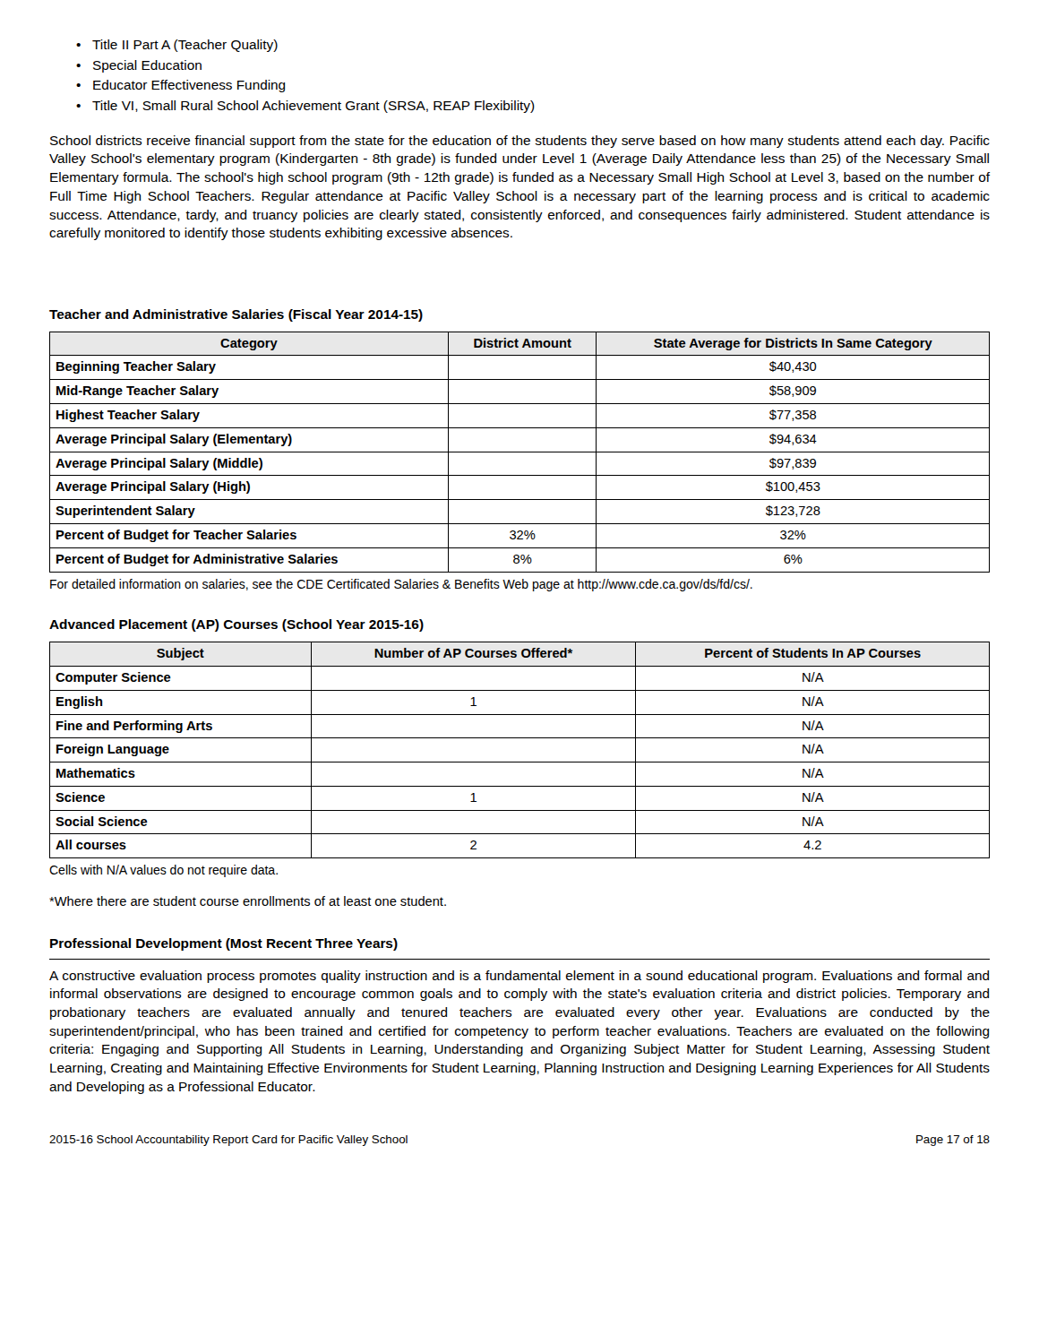Title II Part A (Teacher Quality)
Special Education
Educator Effectiveness Funding
Title VI, Small Rural School Achievement Grant (SRSA, REAP Flexibility)
School districts receive financial support from the state for the education of the students they serve based on how many students attend each day. Pacific Valley School's elementary program (Kindergarten - 8th grade) is funded under Level 1 (Average Daily Attendance less than 25) of the Necessary Small Elementary formula. The school's high school program (9th - 12th grade) is funded as a Necessary Small High School at Level 3, based on the number of Full Time High School Teachers. Regular attendance at Pacific Valley School is a necessary part of the learning process and is critical to academic success. Attendance, tardy, and truancy policies are clearly stated, consistently enforced, and consequences fairly administered. Student attendance is carefully monitored to identify those students exhibiting excessive absences.
Teacher and Administrative Salaries (Fiscal Year 2014-15)
| Category | District Amount | State Average for Districts In Same Category |
| --- | --- | --- |
| Beginning Teacher Salary | | $40,430 |
| Mid-Range Teacher Salary | | $58,909 |
| Highest Teacher Salary | | $77,358 |
| Average Principal Salary (Elementary) | | $94,634 |
| Average Principal Salary (Middle) | | $97,839 |
| Average Principal Salary (High) | | $100,453 |
| Superintendent Salary | | $123,728 |
| Percent of Budget for Teacher Salaries | 32% | 32% |
| Percent of Budget for Administrative Salaries | 8% | 6% |
For detailed information on salaries, see the CDE Certificated Salaries & Benefits Web page at http://www.cde.ca.gov/ds/fd/cs/.
Advanced Placement (AP) Courses (School Year 2015-16)
| Subject | Number of AP Courses Offered* | Percent of Students In AP Courses |
| --- | --- | --- |
| Computer Science | | N/A |
| English | 1 | N/A |
| Fine and Performing Arts | | N/A |
| Foreign Language | | N/A |
| Mathematics | | N/A |
| Science | 1 | N/A |
| Social Science | | N/A |
| All courses | 2 | 4.2 |
Cells with N/A values do not require data.
*Where there are student course enrollments of at least one student.
Professional Development (Most Recent Three Years)
A constructive evaluation process promotes quality instruction and is a fundamental element in a sound educational program. Evaluations and formal and informal observations are designed to encourage common goals and to comply with the state's evaluation criteria and district policies. Temporary and probationary teachers are evaluated annually and tenured teachers are evaluated every other year. Evaluations are conducted by the superintendent/principal, who has been trained and certified for competency to perform teacher evaluations. Teachers are evaluated on the following criteria: Engaging and Supporting All Students in Learning, Understanding and Organizing Subject Matter for Student Learning, Assessing Student Learning, Creating and Maintaining Effective Environments for Student Learning, Planning Instruction and Designing Learning Experiences for All Students and Developing as a Professional Educator.
2015-16 School Accountability Report Card for Pacific Valley School Page 17 of 18